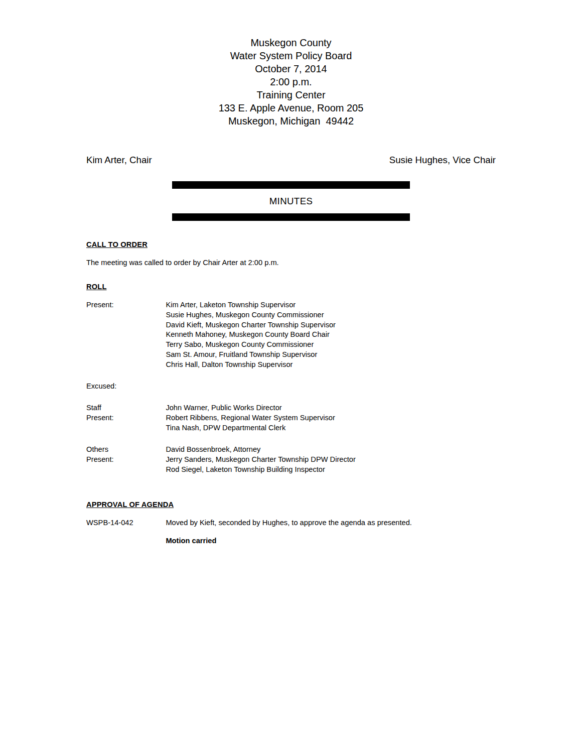Muskegon County
Water System Policy Board
October 7, 2014
2:00 p.m.
Training Center
133 E. Apple Avenue, Room 205
Muskegon, Michigan 49442
Kim Arter, Chair Susie Hughes, Vice Chair
MINUTES
CALL TO ORDER
The meeting was called to order by Chair Arter at 2:00 p.m.
ROLL
| Present: | Kim Arter, Laketon Township Supervisor Susie Hughes, Muskegon County Commissioner David Kieft, Muskegon Charter Township Supervisor Kenneth Mahoney, Muskegon County Board Chair Terry Sabo, Muskegon County Commissioner Sam St. Amour, Fruitland Township Supervisor Chris Hall, Dalton Township Supervisor |
| Excused: | |
| Staff Present: | John Warner, Public Works Director Robert Ribbens, Regional Water System Supervisor Tina Nash, DPW Departmental Clerk |
| Others Present: | David Bossenbroek, Attorney Jerry Sanders, Muskegon Charter Township DPW Director Rod Siegel, Laketon Township Building Inspector |
APPROVAL OF AGENDA
WSPB-14-042
Moved by Kieft, seconded by Hughes, to approve the agenda as presented.
Motion carried